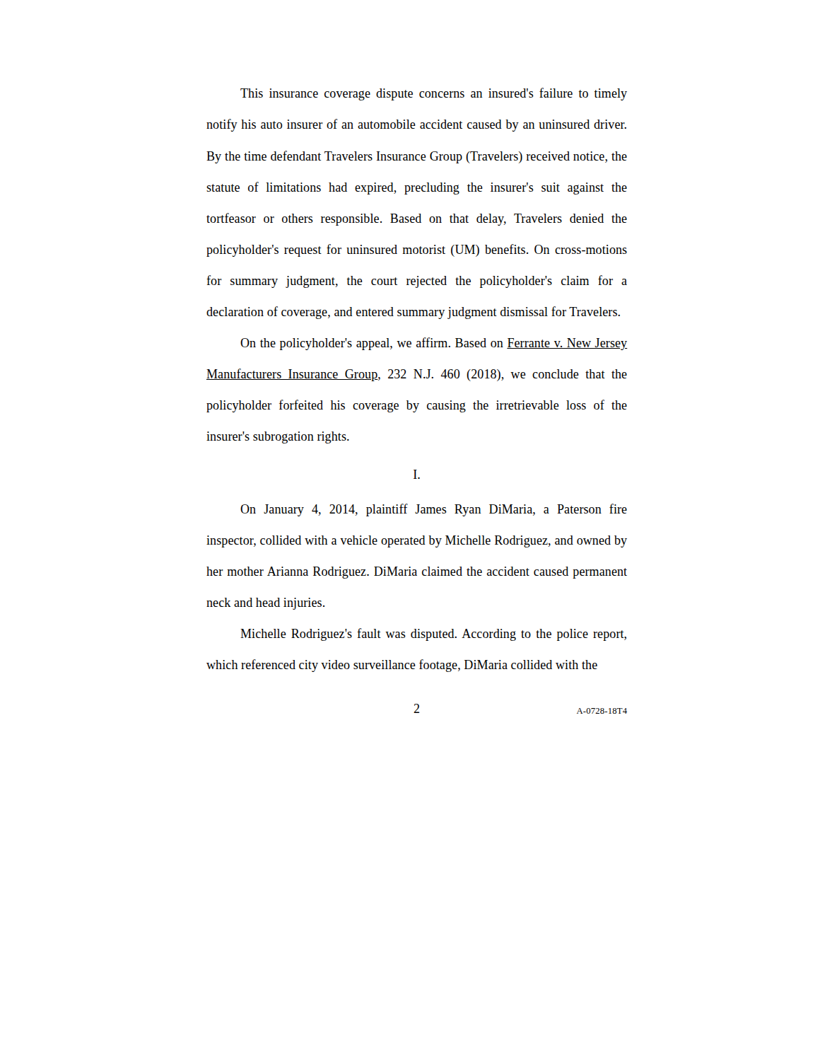This insurance coverage dispute concerns an insured's failure to timely notify his auto insurer of an automobile accident caused by an uninsured driver. By the time defendant Travelers Insurance Group (Travelers) received notice, the statute of limitations had expired, precluding the insurer's suit against the tortfeasor or others responsible. Based on that delay, Travelers denied the policyholder's request for uninsured motorist (UM) benefits. On cross-motions for summary judgment, the court rejected the policyholder's claim for a declaration of coverage, and entered summary judgment dismissal for Travelers.
On the policyholder's appeal, we affirm. Based on Ferrante v. New Jersey Manufacturers Insurance Group, 232 N.J. 460 (2018), we conclude that the policyholder forfeited his coverage by causing the irretrievable loss of the insurer's subrogation rights.
I.
On January 4, 2014, plaintiff James Ryan DiMaria, a Paterson fire inspector, collided with a vehicle operated by Michelle Rodriguez, and owned by her mother Arianna Rodriguez. DiMaria claimed the accident caused permanent neck and head injuries.
Michelle Rodriguez's fault was disputed. According to the police report, which referenced city video surveillance footage, DiMaria collided with the
2A-0728-18T4